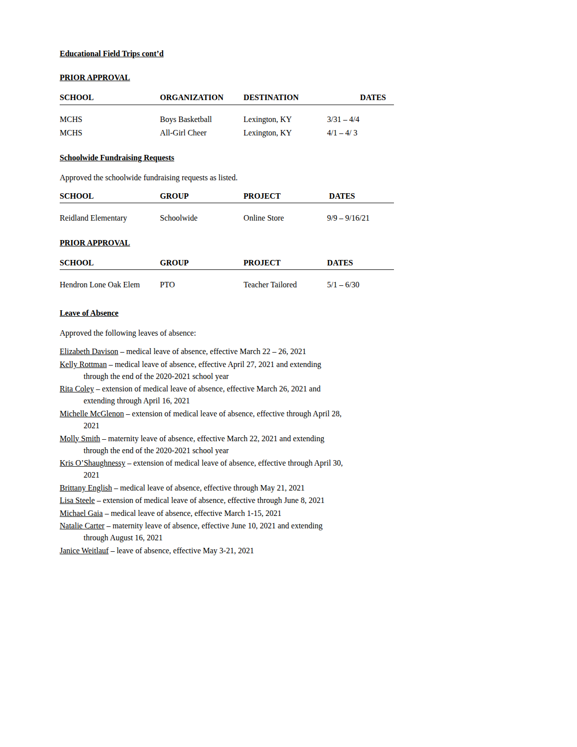Educational Field Trips cont’d
PRIOR APPROVAL
| SCHOOL | ORGANIZATION | DESTINATION | DATES |
| --- | --- | --- | --- |
| MCHS | Boys Basketball | Lexington, KY | 3/31 – 4/4 |
| MCHS | All-Girl Cheer | Lexington, KY | 4/1 – 4/ 3 |
Schoolwide Fundraising Requests
Approved the schoolwide fundraising requests as listed.
| SCHOOL | GROUP | PROJECT | DATES |
| --- | --- | --- | --- |
| Reidland Elementary | Schoolwide | Online Store | 9/9 – 9/16/21 |
PRIOR APPROVAL
| SCHOOL | GROUP | PROJECT | DATES |
| --- | --- | --- | --- |
| Hendron Lone Oak Elem | PTO | Teacher Tailored | 5/1 – 6/30 |
Leave of Absence
Approved the following leaves of absence:
Elizabeth Davison – medical leave of absence, effective March 22 – 26, 2021
Kelly Rottman – medical leave of absence, effective April 27, 2021 and extending through the end of the 2020-2021 school year
Rita Coley – extension of medical leave of absence, effective March 26, 2021 and extending through April 16, 2021
Michelle McGlenon – extension of medical leave of absence, effective through April 28, 2021
Molly Smith – maternity leave of absence, effective March 22, 2021 and extending through the end of the 2020-2021 school year
Kris O’Shaughnessy – extension of medical leave of absence, effective through April 30, 2021
Brittany English – medical leave of absence, effective through May 21, 2021
Lisa Steele – extension of medical leave of absence, effective through June 8, 2021
Michael Gaia – medical leave of absence, effective March 1-15, 2021
Natalie Carter – maternity leave of absence, effective June 10, 2021 and extending through August 16, 2021
Janice Weitlauf – leave of absence, effective May 3-21, 2021